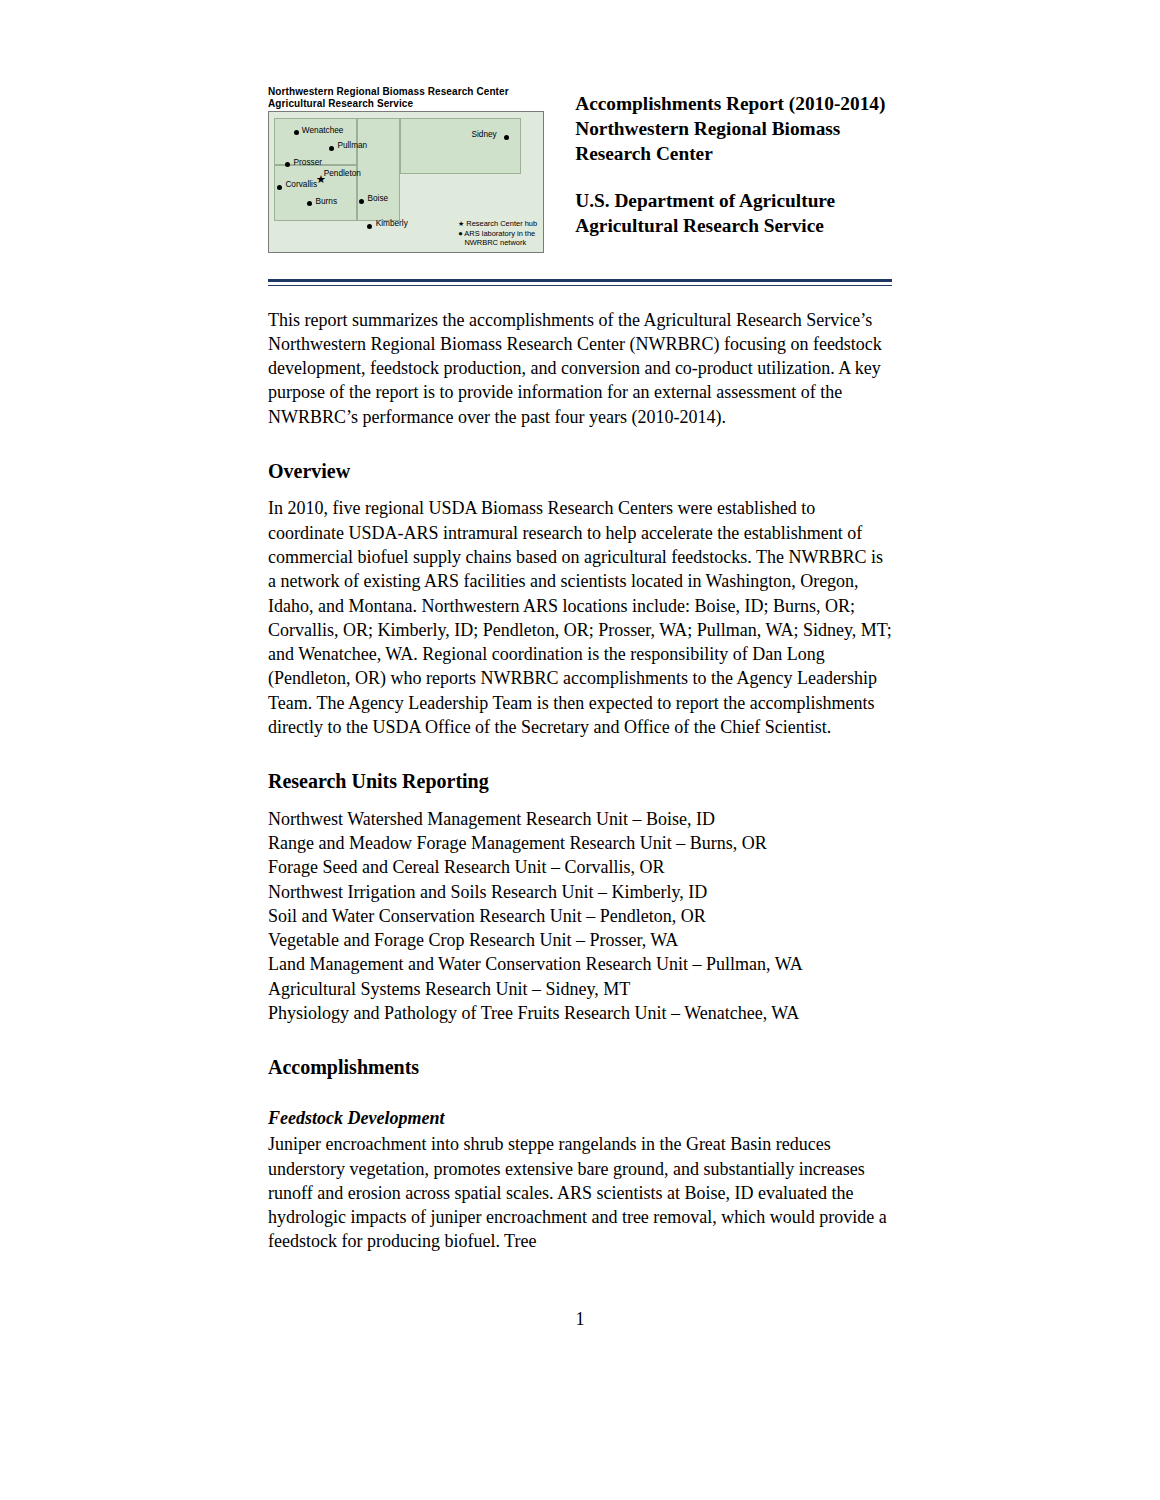Northwestern Regional Biomass Research Center
Agricultural Research Service
Wenatchee Pullman Prosser Corvallis ★ Pendleton Burns Boise Kimberly Sidney
★ Research Center hub
● ARS laboratory in the
NWRBRC network
Accomplishments Report (2010-2014)
Northwestern Regional Biomass Research Center
U.S. Department of Agriculture
Agricultural Research Service
This report summarizes the accomplishments of the Agricultural Research Service’s Northwestern Regional Biomass Research Center (NWRBRC) focusing on feedstock development, feedstock production, and conversion and co-product utilization. A key purpose of the report is to provide information for an external assessment of the NWRBRC’s performance over the past four years (2010-2014).
Overview
In 2010, five regional USDA Biomass Research Centers were established to coordinate USDA-ARS intramural research to help accelerate the establishment of commercial biofuel supply chains based on agricultural feedstocks. The NWRBRC is a network of existing ARS facilities and scientists located in Washington, Oregon, Idaho, and Montana. Northwestern ARS locations include: Boise, ID; Burns, OR; Corvallis, OR; Kimberly, ID; Pendleton, OR; Prosser, WA; Pullman, WA; Sidney, MT; and Wenatchee, WA. Regional coordination is the responsibility of Dan Long (Pendleton, OR) who reports NWRBRC accomplishments to the Agency Leadership Team. The Agency Leadership Team is then expected to report the accomplishments directly to the USDA Office of the Secretary and Office of the Chief Scientist.
Research Units Reporting
Northwest Watershed Management Research Unit – Boise, ID
Range and Meadow Forage Management Research Unit – Burns, OR
Forage Seed and Cereal Research Unit – Corvallis, OR
Northwest Irrigation and Soils Research Unit – Kimberly, ID
Soil and Water Conservation Research Unit – Pendleton, OR
Vegetable and Forage Crop Research Unit – Prosser, WA
Land Management and Water Conservation Research Unit – Pullman, WA
Agricultural Systems Research Unit – Sidney, MT
Physiology and Pathology of Tree Fruits Research Unit – Wenatchee, WA
Accomplishments
Feedstock Development
Juniper encroachment into shrub steppe rangelands in the Great Basin reduces understory vegetation, promotes extensive bare ground, and substantially increases runoff and erosion across spatial scales. ARS scientists at Boise, ID evaluated the hydrologic impacts of juniper encroachment and tree removal, which would provide a feedstock for producing biofuel. Tree
1